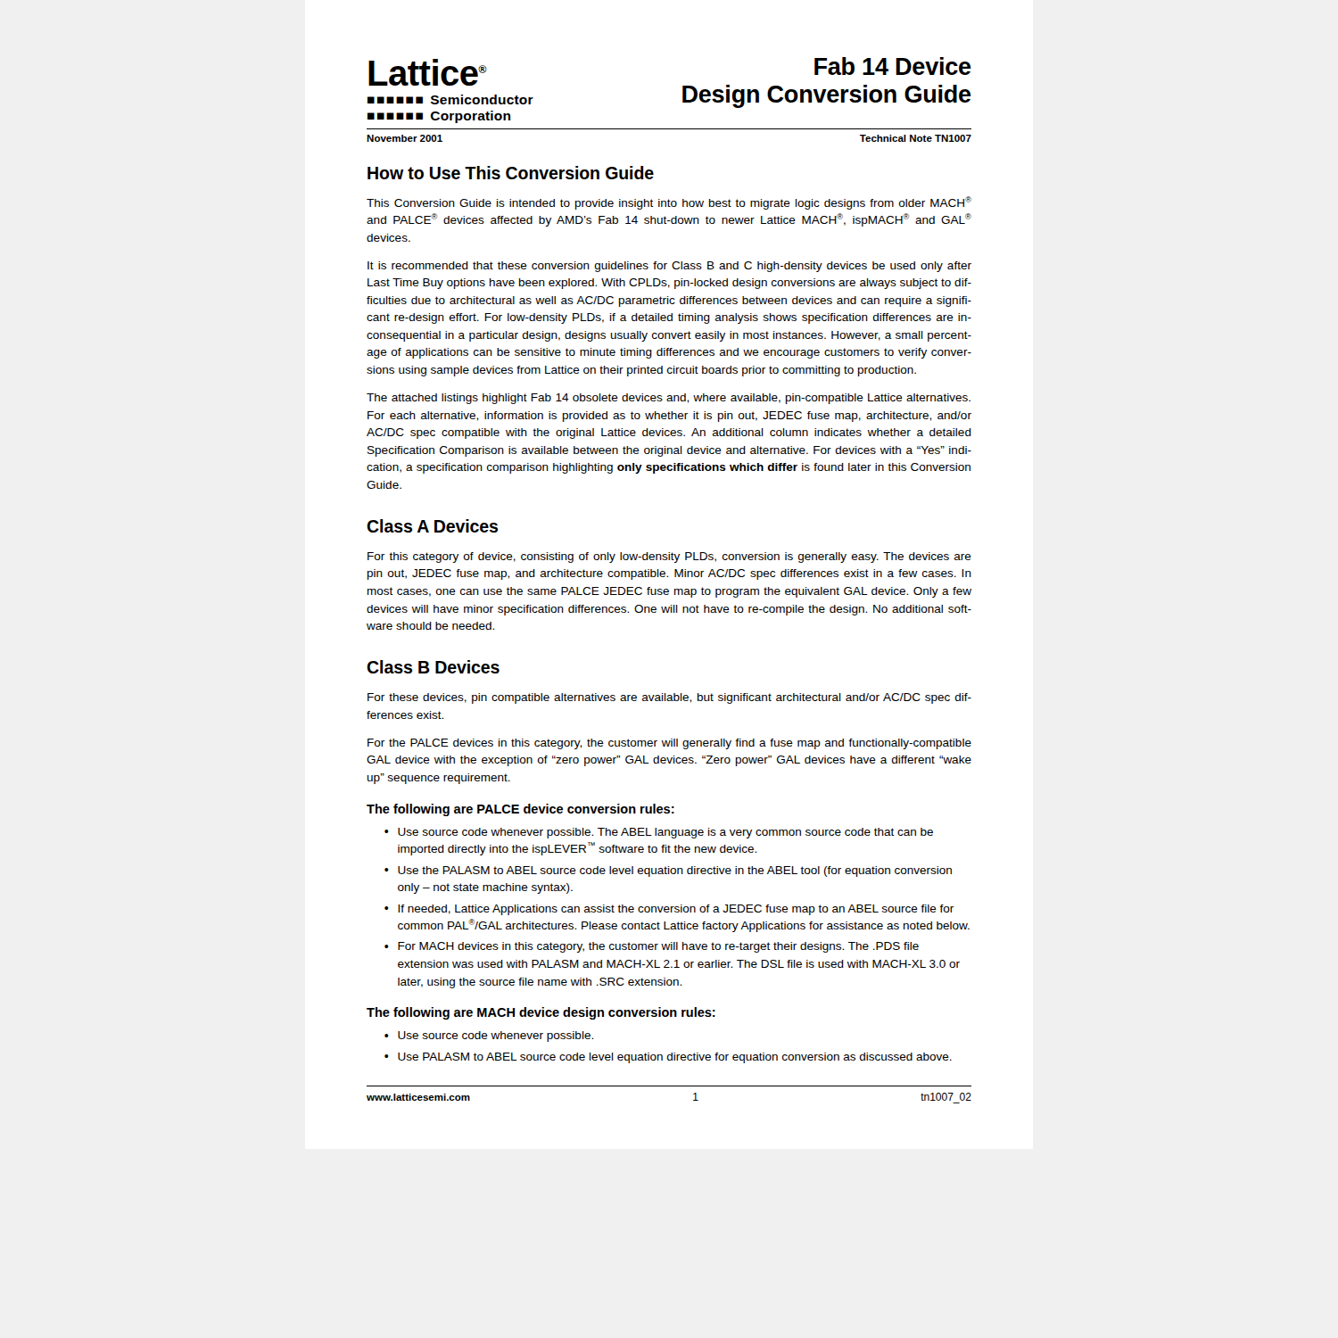Lattice®
■■■■■■ Semiconductor
■■■■■■ Corporation
Fab 14 Device
Design Conversion Guide
November 2001 Technical Note TN1007
How to Use This Conversion Guide
This Conversion Guide is intended to provide insight into how best to migrate logic designs from older MACH® and PALCE® devices affected by AMD’s Fab 14 shut-down to newer Lattice MACH®, ispMACH® and GAL® devices.
It is recommended that these conversion guidelines for Class B and C high-density devices be used only after Last Time Buy options have been explored. With CPLDs, pin-locked design conversions are always subject to difficulties due to architectural as well as AC/DC parametric differences between devices and can require a significant re-design effort. For low-density PLDs, if a detailed timing analysis shows specification differences are inconsequential in a particular design, designs usually convert easily in most instances. However, a small percentage of applications can be sensitive to minute timing differences and we encourage customers to verify conversions using sample devices from Lattice on their printed circuit boards prior to committing to production.
The attached listings highlight Fab 14 obsolete devices and, where available, pin-compatible Lattice alternatives. For each alternative, information is provided as to whether it is pin out, JEDEC fuse map, architecture, and/or AC/DC spec compatible with the original Lattice devices. An additional column indicates whether a detailed Specification Comparison is available between the original device and alternative. For devices with a “Yes” indication, a specification comparison highlighting only specifications which differ is found later in this Conversion Guide.
Class A Devices
For this category of device, consisting of only low-density PLDs, conversion is generally easy. The devices are pin out, JEDEC fuse map, and architecture compatible. Minor AC/DC spec differences exist in a few cases. In most cases, one can use the same PALCE JEDEC fuse map to program the equivalent GAL device. Only a few devices will have minor specification differences. One will not have to re-compile the design. No additional software should be needed.
Class B Devices
For these devices, pin compatible alternatives are available, but significant architectural and/or AC/DC spec differences exist.
For the PALCE devices in this category, the customer will generally find a fuse map and functionally-compatible GAL device with the exception of “zero power” GAL devices. “Zero power” GAL devices have a different “wake up” sequence requirement.
The following are PALCE device conversion rules:
Use source code whenever possible. The ABEL language is a very common source code that can be imported directly into the ispLEVER™ software to fit the new device.
Use the PALASM to ABEL source code level equation directive in the ABEL tool (for equation conversion only – not state machine syntax).
If needed, Lattice Applications can assist the conversion of a JEDEC fuse map to an ABEL source file for common PAL®/GAL architectures. Please contact Lattice factory Applications for assistance as noted below.
For MACH devices in this category, the customer will have to re-target their designs. The .PDS file extension was used with PALASM and MACH-XL 2.1 or earlier. The DSL file is used with MACH-XL 3.0 or later, using the source file name with .SRC extension.
The following are MACH device design conversion rules:
Use source code whenever possible.
Use PALASM to ABEL source code level equation directive for equation conversion as discussed above.
www.latticesemi.com 1 tn1007_02